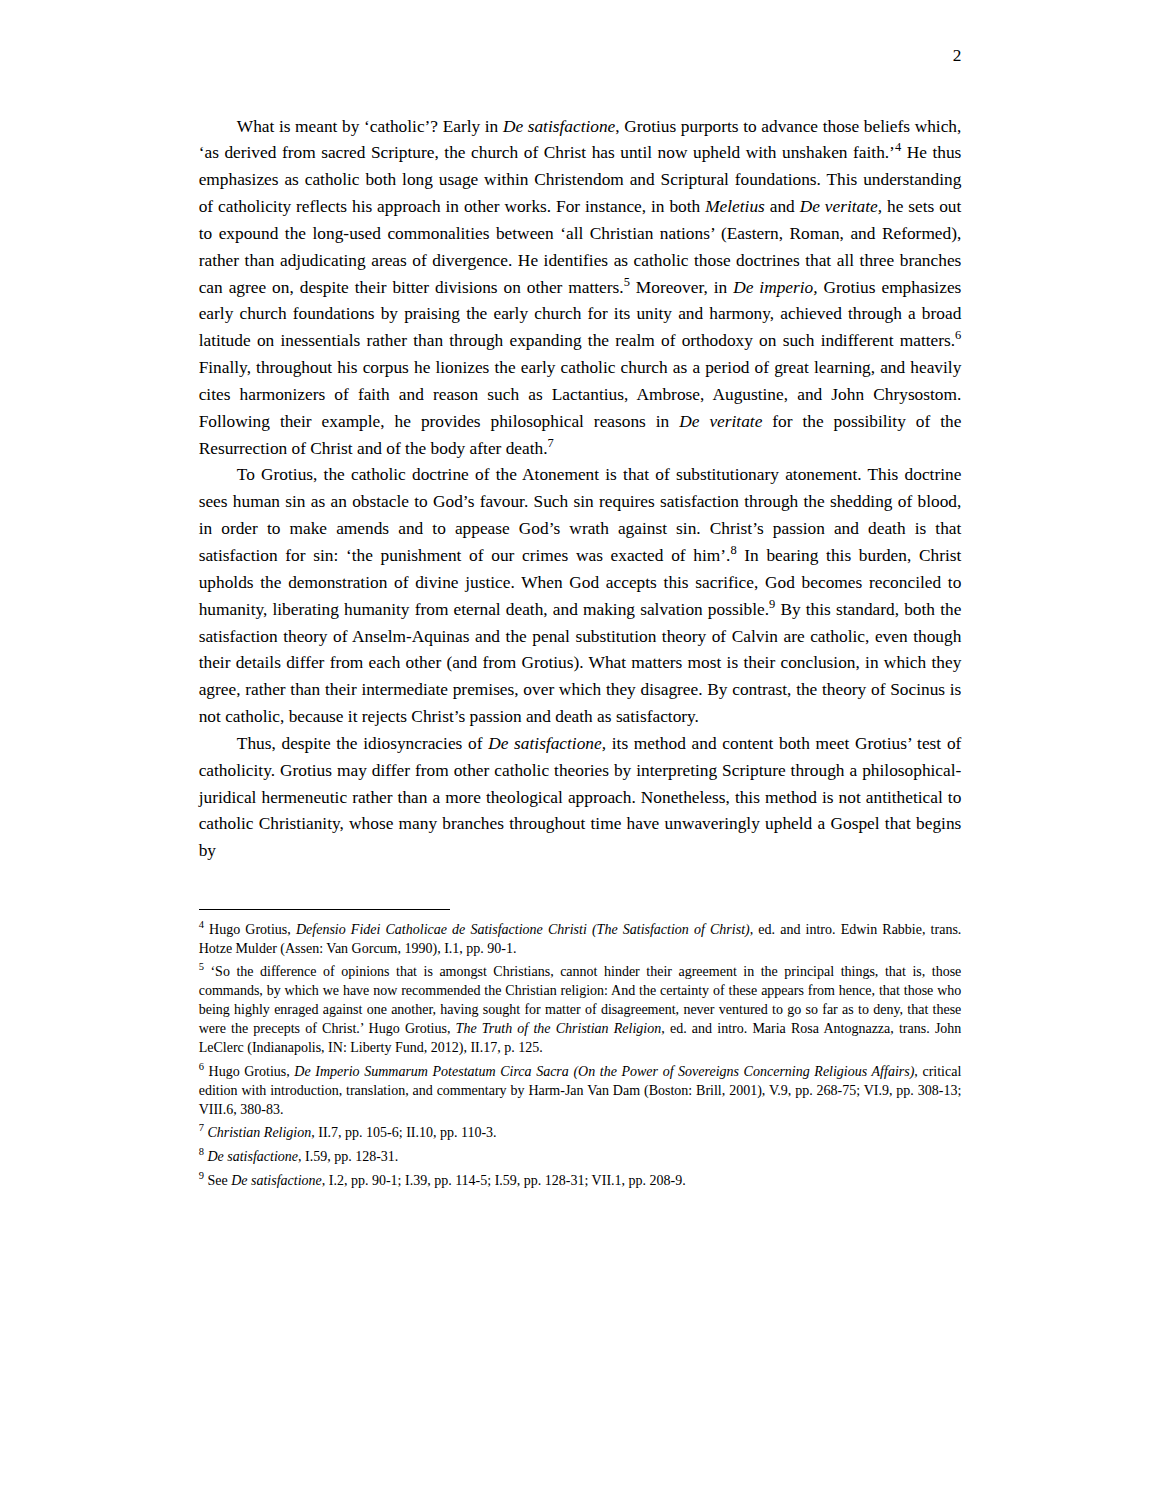2
What is meant by ‘catholic’? Early in De satisfactione, Grotius purports to advance those beliefs which, ‘as derived from sacred Scripture, the church of Christ has until now upheld with unshaken faith.’4 He thus emphasizes as catholic both long usage within Christendom and Scriptural foundations. This understanding of catholicity reflects his approach in other works. For instance, in both Meletius and De veritate, he sets out to expound the long-used commonalities between ‘all Christian nations’ (Eastern, Roman, and Reformed), rather than adjudicating areas of divergence. He identifies as catholic those doctrines that all three branches can agree on, despite their bitter divisions on other matters.5 Moreover, in De imperio, Grotius emphasizes early church foundations by praising the early church for its unity and harmony, achieved through a broad latitude on inessentials rather than through expanding the realm of orthodoxy on such indifferent matters.6 Finally, throughout his corpus he lionizes the early catholic church as a period of great learning, and heavily cites harmonizers of faith and reason such as Lactantius, Ambrose, Augustine, and John Chrysostom. Following their example, he provides philosophical reasons in De veritate for the possibility of the Resurrection of Christ and of the body after death.7
To Grotius, the catholic doctrine of the Atonement is that of substitutionary atonement. This doctrine sees human sin as an obstacle to God’s favour. Such sin requires satisfaction through the shedding of blood, in order to make amends and to appease God’s wrath against sin. Christ’s passion and death is that satisfaction for sin: ‘the punishment of our crimes was exacted of him’.8 In bearing this burden, Christ upholds the demonstration of divine justice. When God accepts this sacrifice, God becomes reconciled to humanity, liberating humanity from eternal death, and making salvation possible.9 By this standard, both the satisfaction theory of Anselm-Aquinas and the penal substitution theory of Calvin are catholic, even though their details differ from each other (and from Grotius). What matters most is their conclusion, in which they agree, rather than their intermediate premises, over which they disagree. By contrast, the theory of Socinus is not catholic, because it rejects Christ’s passion and death as satisfactory.
Thus, despite the idiosyncracies of De satisfactione, its method and content both meet Grotius’ test of catholicity. Grotius may differ from other catholic theories by interpreting Scripture through a philosophical-juridical hermeneutic rather than a more theological approach. Nonetheless, this method is not antithetical to catholic Christianity, whose many branches throughout time have unwaveringly upheld a Gospel that begins by
4 Hugo Grotius, Defensio Fidei Catholicae de Satisfactione Christi (The Satisfaction of Christ), ed. and intro. Edwin Rabbie, trans. Hotze Mulder (Assen: Van Gorcum, 1990), I.1, pp. 90-1.
5 ‘So the difference of opinions that is amongst Christians, cannot hinder their agreement in the principal things, that is, those commands, by which we have now recommended the Christian religion: And the certainty of these appears from hence, that those who being highly enraged against one another, having sought for matter of disagreement, never ventured to go so far as to deny, that these were the precepts of Christ.’ Hugo Grotius, The Truth of the Christian Religion, ed. and intro. Maria Rosa Antognazza, trans. John LeClerc (Indianapolis, IN: Liberty Fund, 2012), II.17, p. 125.
6 Hugo Grotius, De Imperio Summarum Potestatum Circa Sacra (On the Power of Sovereigns Concerning Religious Affairs), critical edition with introduction, translation, and commentary by Harm-Jan Van Dam (Boston: Brill, 2001), V.9, pp. 268-75; VI.9, pp. 308-13; VIII.6, 380-83.
7 Christian Religion, II.7, pp. 105-6; II.10, pp. 110-3.
8 De satisfactione, I.59, pp. 128-31.
9 See De satisfactione, I.2, pp. 90-1; I.39, pp. 114-5; I.59, pp. 128-31; VII.1, pp. 208-9.